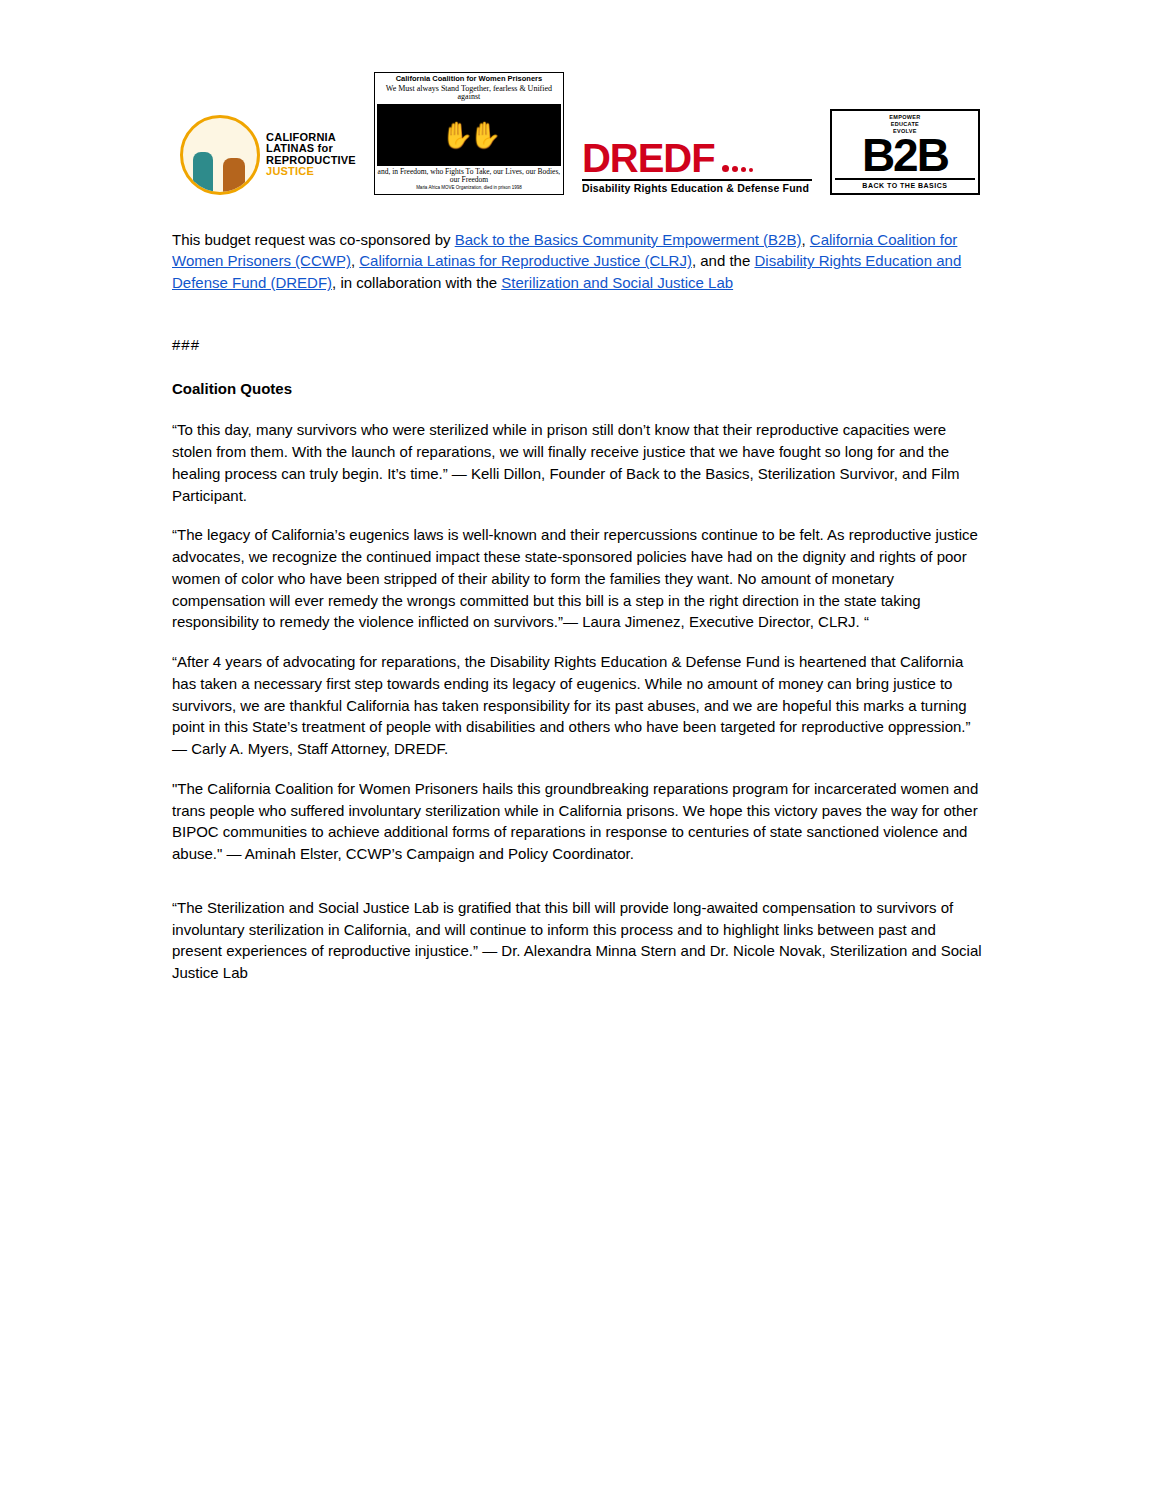CALIFORNIA
LATINAS for
REPRODUCTIVE
JUSTICE
California Coalition for Women Prisoners
We Must always Stand Together, fearless & Unified against
✋✋
and, in Freedom, who Fights To Take, our Lives, our Bodies, our Freedom
Maria Africa MOVE Organization, died in prison 1998
DREDF
Disability Rights Education & Defense Fund
EMPOWER
EDUCATE
EVOLVE
B2B
BACK TO THE BASICS
This budget request was co-sponsored by Back to the Basics Community Empowerment (B2B), California Coalition for Women Prisoners (CCWP), California Latinas for Reproductive Justice (CLRJ), and the Disability Rights Education and Defense Fund (DREDF), in collaboration with the Sterilization and Social Justice Lab
###
Coalition Quotes
“To this day, many survivors who were sterilized while in prison still don’t know that their reproductive capacities were stolen from them. With the launch of reparations, we will finally receive justice that we have fought so long for and the healing process can truly begin. It’s time.” — Kelli Dillon, Founder of Back to the Basics, Sterilization Survivor, and Film Participant.
“The legacy of California’s eugenics laws is well-known and their repercussions continue to be felt. As reproductive justice advocates, we recognize the continued impact these state-sponsored policies have had on the dignity and rights of poor women of color who have been stripped of their ability to form the families they want. No amount of monetary compensation will ever remedy the wrongs committed but this bill is a step in the right direction in the state taking responsibility to remedy the violence inflicted on survivors.”— Laura Jimenez, Executive Director, CLRJ. “
“After 4 years of advocating for reparations, the Disability Rights Education & Defense Fund is heartened that California has taken a necessary first step towards ending its legacy of eugenics. While no amount of money can bring justice to survivors, we are thankful California has taken responsibility for its past abuses, and we are hopeful this marks a turning point in this State’s treatment of people with disabilities and others who have been targeted for reproductive oppression.” — Carly A. Myers, Staff Attorney, DREDF.
"The California Coalition for Women Prisoners hails this groundbreaking reparations program for incarcerated women and trans people who suffered involuntary sterilization while in California prisons. We hope this victory paves the way for other BIPOC communities to achieve additional forms of reparations in response to centuries of state sanctioned violence and abuse." — Aminah Elster, CCWP’s Campaign and Policy Coordinator.
“The Sterilization and Social Justice Lab is gratified that this bill will provide long-awaited compensation to survivors of involuntary sterilization in California, and will continue to inform this process and to highlight links between past and present experiences of reproductive injustice.” — Dr. Alexandra Minna Stern and Dr. Nicole Novak, Sterilization and Social Justice Lab